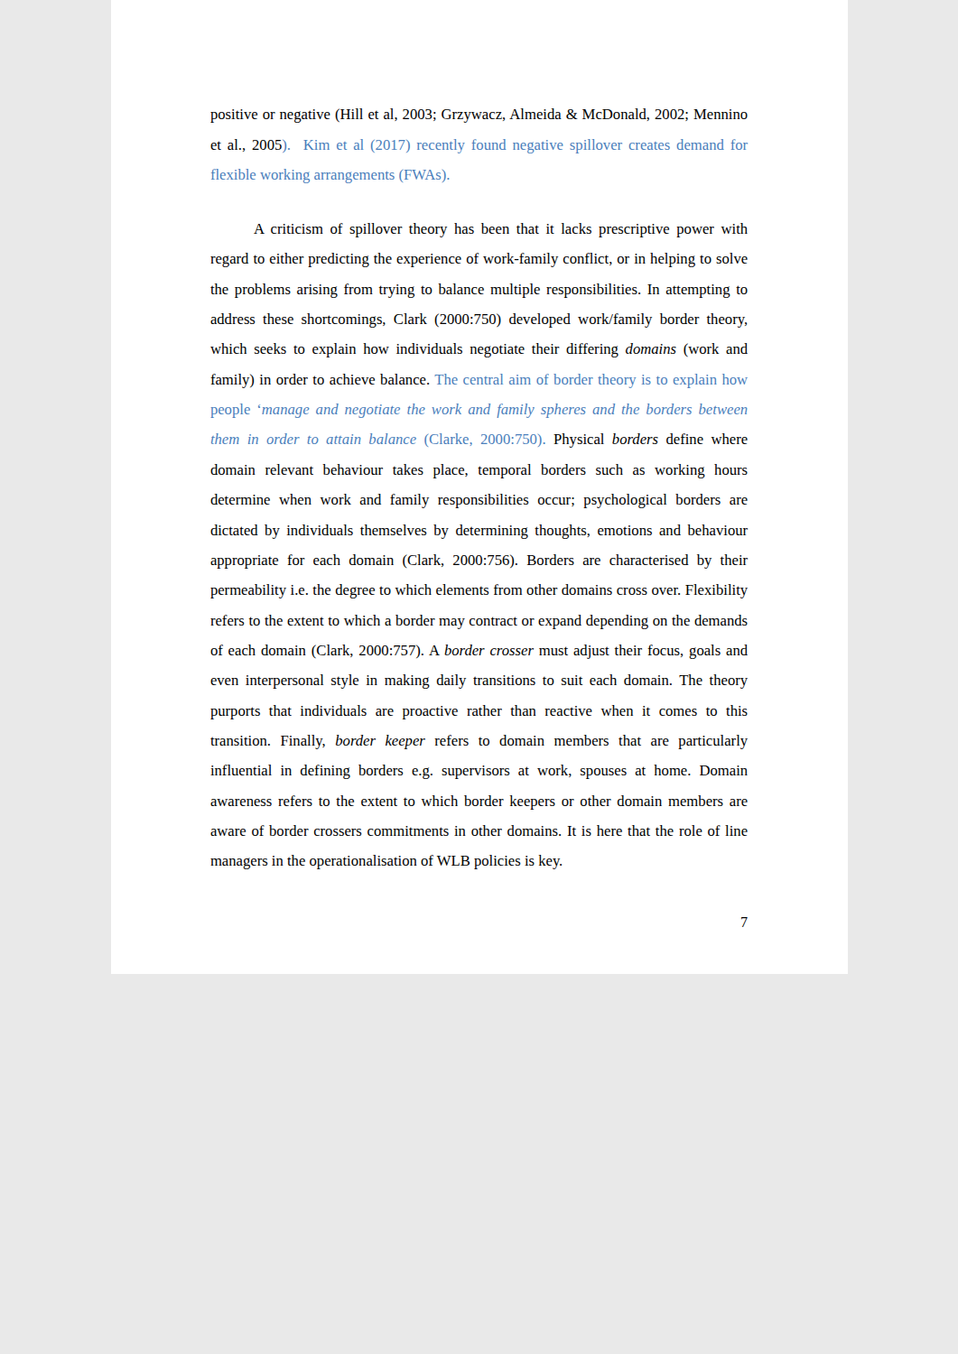positive or negative (Hill et al, 2003; Grzywacz, Almeida & McDonald, 2002; Mennino et al., 2005). Kim et al (2017) recently found negative spillover creates demand for flexible working arrangements (FWAs).
A criticism of spillover theory has been that it lacks prescriptive power with regard to either predicting the experience of work-family conflict, or in helping to solve the problems arising from trying to balance multiple responsibilities. In attempting to address these shortcomings, Clark (2000:750) developed work/family border theory, which seeks to explain how individuals negotiate their differing domains (work and family) in order to achieve balance. The central aim of border theory is to explain how people ‘manage and negotiate the work and family spheres and the borders between them in order to attain balance (Clarke, 2000:750). Physical borders define where domain relevant behaviour takes place, temporal borders such as working hours determine when work and family responsibilities occur; psychological borders are dictated by individuals themselves by determining thoughts, emotions and behaviour appropriate for each domain (Clark, 2000:756). Borders are characterised by their permeability i.e. the degree to which elements from other domains cross over. Flexibility refers to the extent to which a border may contract or expand depending on the demands of each domain (Clark, 2000:757). A border crosser must adjust their focus, goals and even interpersonal style in making daily transitions to suit each domain. The theory purports that individuals are proactive rather than reactive when it comes to this transition. Finally, border keeper refers to domain members that are particularly influential in defining borders e.g. supervisors at work, spouses at home. Domain awareness refers to the extent to which border keepers or other domain members are aware of border crossers commitments in other domains. It is here that the role of line managers in the operationalisation of WLB policies is key.
7